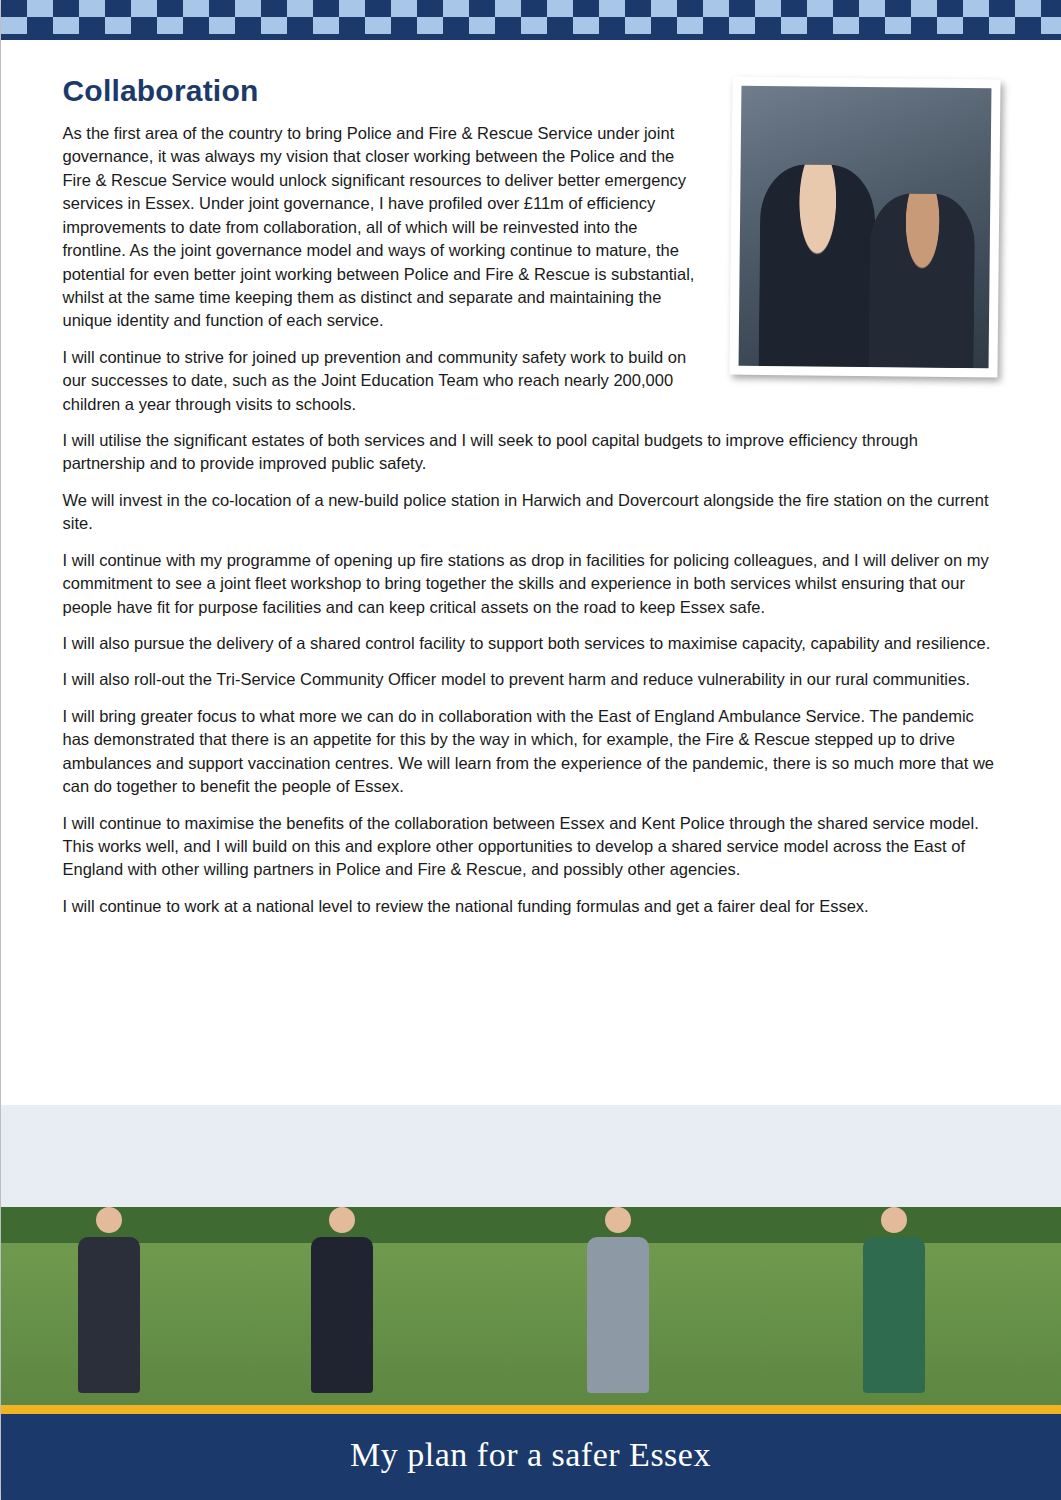Collaboration
As the first area of the country to bring Police and Fire & Rescue Service under joint governance, it was always my vision that closer working between the Police and the Fire & Rescue Service would unlock significant resources to deliver better emergency services in Essex. Under joint governance, I have profiled over £11m of efficiency improvements to date from collaboration, all of which will be reinvested into the frontline. As the joint governance model and ways of working continue to mature, the potential for even better joint working between Police and Fire & Rescue is substantial, whilst at the same time keeping them as distinct and separate and maintaining the unique identity and function of each service.
I will continue to strive for joined up prevention and community safety work to build on our successes to date, such as the Joint Education Team who reach nearly 200,000 children a year through visits to schools.
I will utilise the significant estates of both services and I will seek to pool capital budgets to improve efficiency through partnership and to provide improved public safety.
We will invest in the co-location of a new-build police station in Harwich and Dovercourt alongside the fire station on the current site.
I will continue with my programme of opening up fire stations as drop in facilities for policing colleagues, and I will deliver on my commitment to see a joint fleet workshop to bring together the skills and experience in both services whilst ensuring that our people have fit for purpose facilities and can keep critical assets on the road to keep Essex safe.
I will also pursue the delivery of a shared control facility to support both services to maximise capacity, capability and resilience.
I will also roll-out the Tri-Service Community Officer model to prevent harm and reduce vulnerability in our rural communities.
I will bring greater focus to what more we can do in collaboration with the East of England Ambulance Service. The pandemic has demonstrated that there is an appetite for this by the way in which, for example, the Fire & Rescue stepped up to drive ambulances and support vaccination centres. We will learn from the experience of the pandemic, there is so much more that we can do together to benefit the people of Essex.
I will continue to maximise the benefits of the collaboration between Essex and Kent Police through the shared service model. This works well, and I will build on this and explore other opportunities to develop a shared service model across the East of England with other willing partners in Police and Fire & Rescue, and possibly other agencies.
I will continue to work at a national level to review the national funding formulas and get a fairer deal for Essex.
My plan for a safer Essex